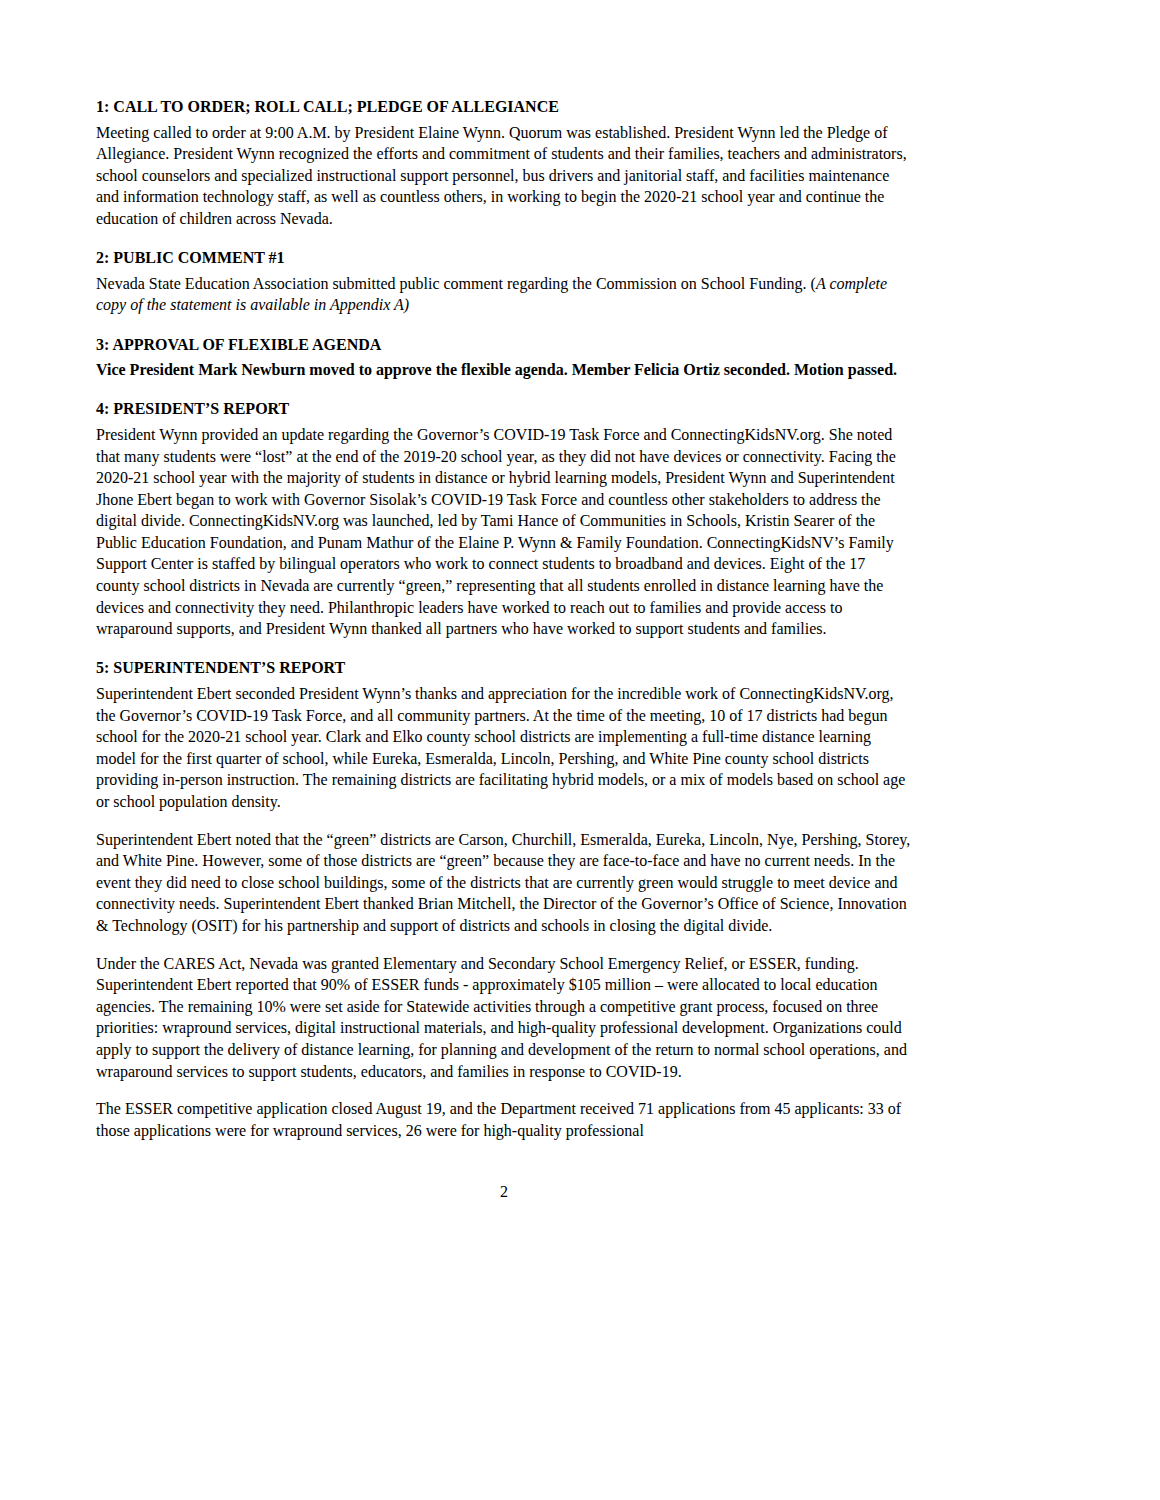1: Call to Order; Roll Call; Pledge of Allegiance
Meeting called to order at 9:00 A.M. by President Elaine Wynn. Quorum was established. President Wynn led the Pledge of Allegiance. President Wynn recognized the efforts and commitment of students and their families, teachers and administrators, school counselors and specialized instructional support personnel, bus drivers and janitorial staff, and facilities maintenance and information technology staff, as well as countless others, in working to begin the 2020-21 school year and continue the education of children across Nevada.
2: Public Comment #1
Nevada State Education Association submitted public comment regarding the Commission on School Funding. (A complete copy of the statement is available in Appendix A)
3: Approval of Flexible Agenda
Vice President Mark Newburn moved to approve the flexible agenda. Member Felicia Ortiz seconded. Motion passed.
4: President’s Report
President Wynn provided an update regarding the Governor’s COVID-19 Task Force and ConnectingKidsNV.org. She noted that many students were “lost” at the end of the 2019-20 school year, as they did not have devices or connectivity. Facing the 2020-21 school year with the majority of students in distance or hybrid learning models, President Wynn and Superintendent Jhone Ebert began to work with Governor Sisolak’s COVID-19 Task Force and countless other stakeholders to address the digital divide. ConnectingKidsNV.org was launched, led by Tami Hance of Communities in Schools, Kristin Searer of the Public Education Foundation, and Punam Mathur of the Elaine P. Wynn & Family Foundation. ConnectingKidsNV’s Family Support Center is staffed by bilingual operators who work to connect students to broadband and devices. Eight of the 17 county school districts in Nevada are currently “green,” representing that all students enrolled in distance learning have the devices and connectivity they need. Philanthropic leaders have worked to reach out to families and provide access to wraparound supports, and President Wynn thanked all partners who have worked to support students and families.
5: Superintendent’s Report
Superintendent Ebert seconded President Wynn’s thanks and appreciation for the incredible work of ConnectingKidsNV.org, the Governor’s COVID-19 Task Force, and all community partners. At the time of the meeting, 10 of 17 districts had begun school for the 2020-21 school year. Clark and Elko county school districts are implementing a full-time distance learning model for the first quarter of school, while Eureka, Esmeralda, Lincoln, Pershing, and White Pine county school districts providing in-person instruction. The remaining districts are facilitating hybrid models, or a mix of models based on school age or school population density.
Superintendent Ebert noted that the “green” districts are Carson, Churchill, Esmeralda, Eureka, Lincoln, Nye, Pershing, Storey, and White Pine. However, some of those districts are “green” because they are face-to-face and have no current needs. In the event they did need to close school buildings, some of the districts that are currently green would struggle to meet device and connectivity needs. Superintendent Ebert thanked Brian Mitchell, the Director of the Governor’s Office of Science, Innovation & Technology (OSIT) for his partnership and support of districts and schools in closing the digital divide.
Under the CARES Act, Nevada was granted Elementary and Secondary School Emergency Relief, or ESSER, funding. Superintendent Ebert reported that 90% of ESSER funds - approximately $105 million – were allocated to local education agencies. The remaining 10% were set aside for Statewide activities through a competitive grant process, focused on three priorities: wrapround services, digital instructional materials, and high-quality professional development. Organizations could apply to support the delivery of distance learning, for planning and development of the return to normal school operations, and wraparound services to support students, educators, and families in response to COVID-19.
The ESSER competitive application closed August 19, and the Department received 71 applications from 45 applicants: 33 of those applications were for wrapround services, 26 were for high-quality professional
2